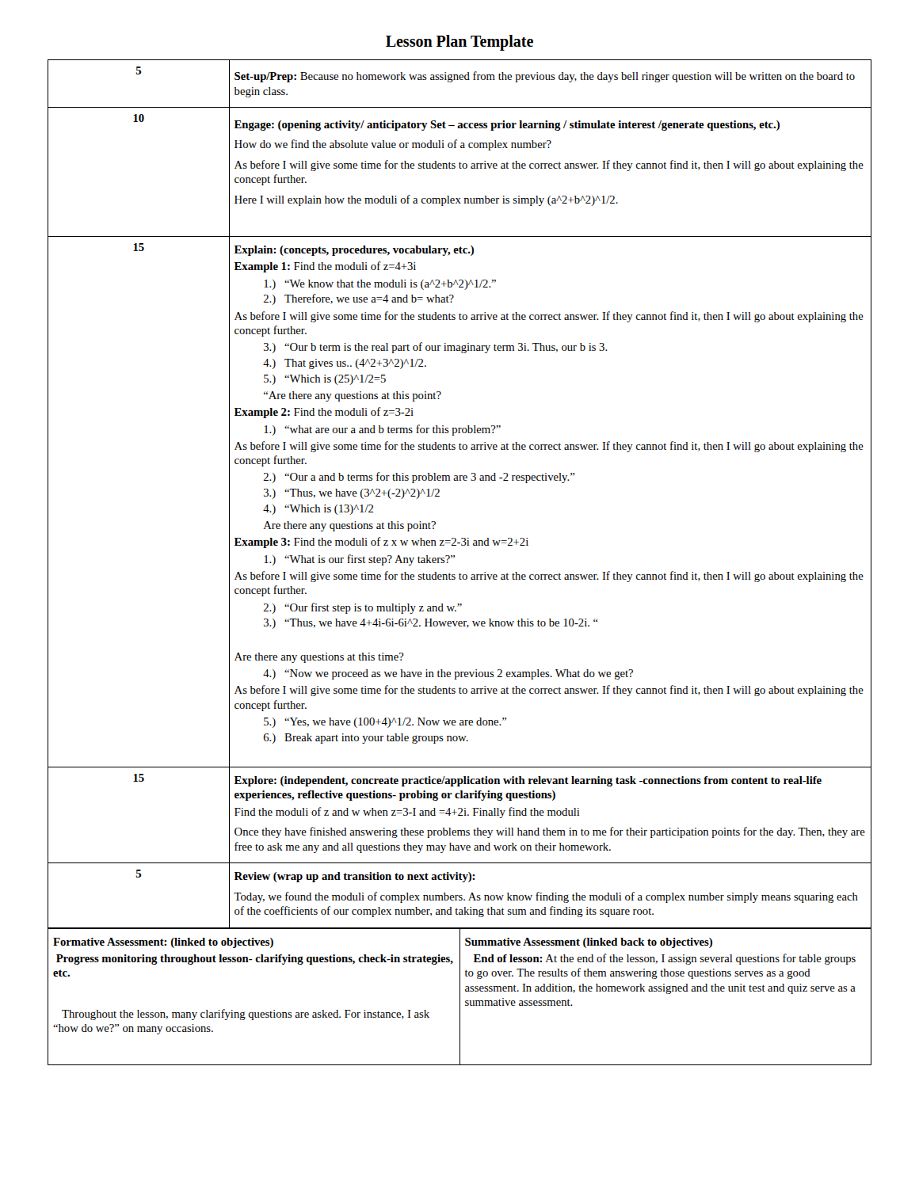Lesson Plan Template
| 5 | Set-up/Prep: Because no homework was assigned from the previous day, the days bell ringer question will be written on the board to begin class. |
| 10 | Engage: (opening activity/ anticipatory Set – access prior learning / stimulate interest /generate questions, etc.) How do we find the absolute value or moduli of a complex number? As before I will give some time for the students to arrive at the correct answer. If they cannot find it, then I will go about explaining the concept further. Here I will explain how the moduli of a complex number is simply (a^2+b^2)^1/2. |
| 15 | Explain: (concepts, procedures, vocabulary, etc.) Example 1: Find the moduli of z=4+3i 1.) “We know that the moduli is (a^2+b^2)^1/2.” 2.) Therefore, we use a=4 and b= what? As before I will give some time for the students to arrive at the correct answer. If they cannot find it, then I will go about explaining the concept further. 3.) “Our b term is the real part of our imaginary term 3i. Thus, our b is 3. 4.) That gives us.. (4^2+3^2)^1/2. 5.) “Which is (25)^1/2=5 “Are there any questions at this point? Example 2: Find the moduli of z=3-2i 1.) “what are our a and b terms for this problem?” As before I will give some time for the students to arrive at the correct answer. If they cannot find it, then I will go about explaining the concept further. 2.) “Our a and b terms for this problem are 3 and -2 respectively.” 3.) “Thus, we have (3^2+(-2)^2)^1/2 4.) “Which is (13)^1/2 Are there any questions at this point? Example 3: Find the moduli of z x w when z=2-3i and w=2+2i 1.) “What is our first step? Any takers?” As before I will give some time for the students to arrive at the correct answer. If they cannot find it, then I will go about explaining the concept further. 2.) “Our first step is to multiply z and w.” 3.) “Thus, we have 4+4i-6i-6i^2. However, we know this to be 10-2i. “ Are there any questions at this time? 4.) “Now we proceed as we have in the previous 2 examples. What do we get? As before I will give some time for the students to arrive at the correct answer. If they cannot find it, then I will go about explaining the concept further. 5.) “Yes, we have (100+4)^1/2. Now we are done.” 6.) Break apart into your table groups now. |
| 15 | Explore: (independent, concreate practice/application with relevant learning task -connections from content to real-life experiences, reflective questions- probing or clarifying questions) Find the moduli of z and w when z=3-I and =4+2i. Finally find the moduli Once they have finished answering these problems they will hand them in to me for their participation points for the day. Then, they are free to ask me any and all questions they may have and work on their homework. |
| 5 | Review (wrap up and transition to next activity): Today, we found the moduli of complex numbers. As now know finding the moduli of a complex number simply means squaring each of the coefficients of our complex number, and taking that sum and finding its square root. |
| Formative Assessment: (linked to objectives) Progress monitoring throughout lesson- clarifying questions, check-in strategies, etc. Throughout the lesson, many clarifying questions are asked. For instance, I ask “how do we?” on many occasions. | Summative Assessment (linked back to objectives) End of lesson: At the end of the lesson, I assign several questions for table groups to go over. The results of them answering those questions serves as a good assessment. In addition, the homework assigned and the unit test and quiz serve as a summative assessment. |